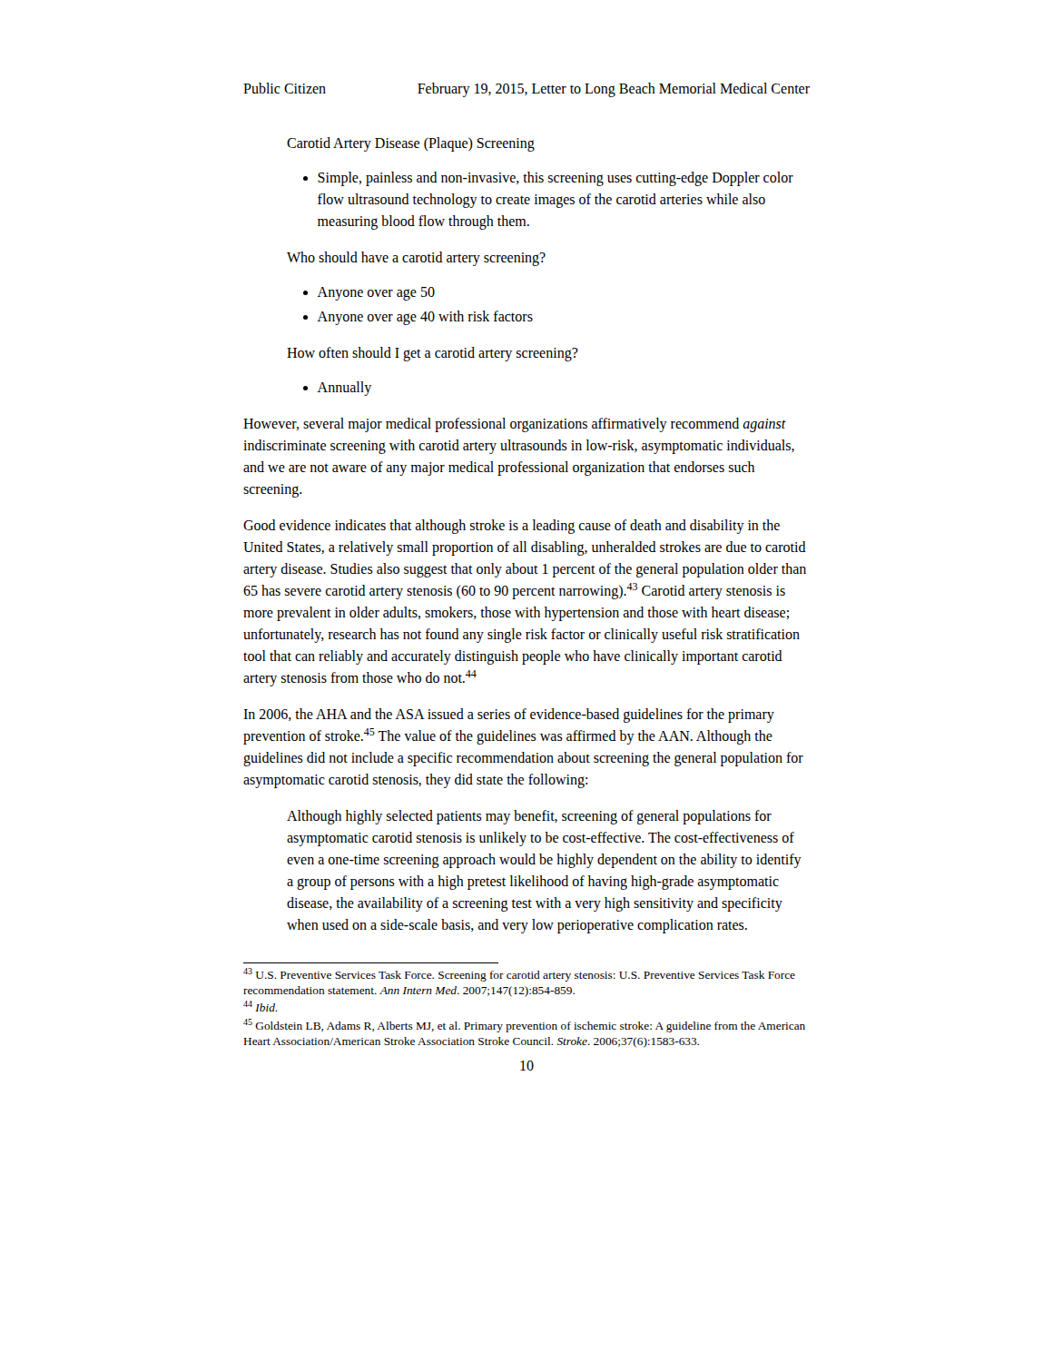Public Citizen
February 19, 2015, Letter to Long Beach Memorial Medical Center
Carotid Artery Disease (Plaque) Screening
Simple, painless and non-invasive, this screening uses cutting-edge Doppler color flow ultrasound technology to create images of the carotid arteries while also measuring blood flow through them.
Who should have a carotid artery screening?
Anyone over age 50
Anyone over age 40 with risk factors
How often should I get a carotid artery screening?
Annually
However, several major medical professional organizations affirmatively recommend against indiscriminate screening with carotid artery ultrasounds in low-risk, asymptomatic individuals, and we are not aware of any major medical professional organization that endorses such screening.
Good evidence indicates that although stroke is a leading cause of death and disability in the United States, a relatively small proportion of all disabling, unheralded strokes are due to carotid artery disease. Studies also suggest that only about 1 percent of the general population older than 65 has severe carotid artery stenosis (60 to 90 percent narrowing).43 Carotid artery stenosis is more prevalent in older adults, smokers, those with hypertension and those with heart disease; unfortunately, research has not found any single risk factor or clinically useful risk stratification tool that can reliably and accurately distinguish people who have clinically important carotid artery stenosis from those who do not.44
In 2006, the AHA and the ASA issued a series of evidence-based guidelines for the primary prevention of stroke.45 The value of the guidelines was affirmed by the AAN. Although the guidelines did not include a specific recommendation about screening the general population for asymptomatic carotid stenosis, they did state the following:
Although highly selected patients may benefit, screening of general populations for asymptomatic carotid stenosis is unlikely to be cost-effective. The cost-effectiveness of even a one-time screening approach would be highly dependent on the ability to identify a group of persons with a high pretest likelihood of having high-grade asymptomatic disease, the availability of a screening test with a very high sensitivity and specificity when used on a side-scale basis, and very low perioperative complication rates.
43 U.S. Preventive Services Task Force. Screening for carotid artery stenosis: U.S. Preventive Services Task Force recommendation statement. Ann Intern Med. 2007;147(12):854-859.
44 Ibid.
45 Goldstein LB, Adams R, Alberts MJ, et al. Primary prevention of ischemic stroke: A guideline from the American Heart Association/American Stroke Association Stroke Council. Stroke. 2006;37(6):1583-633.
10